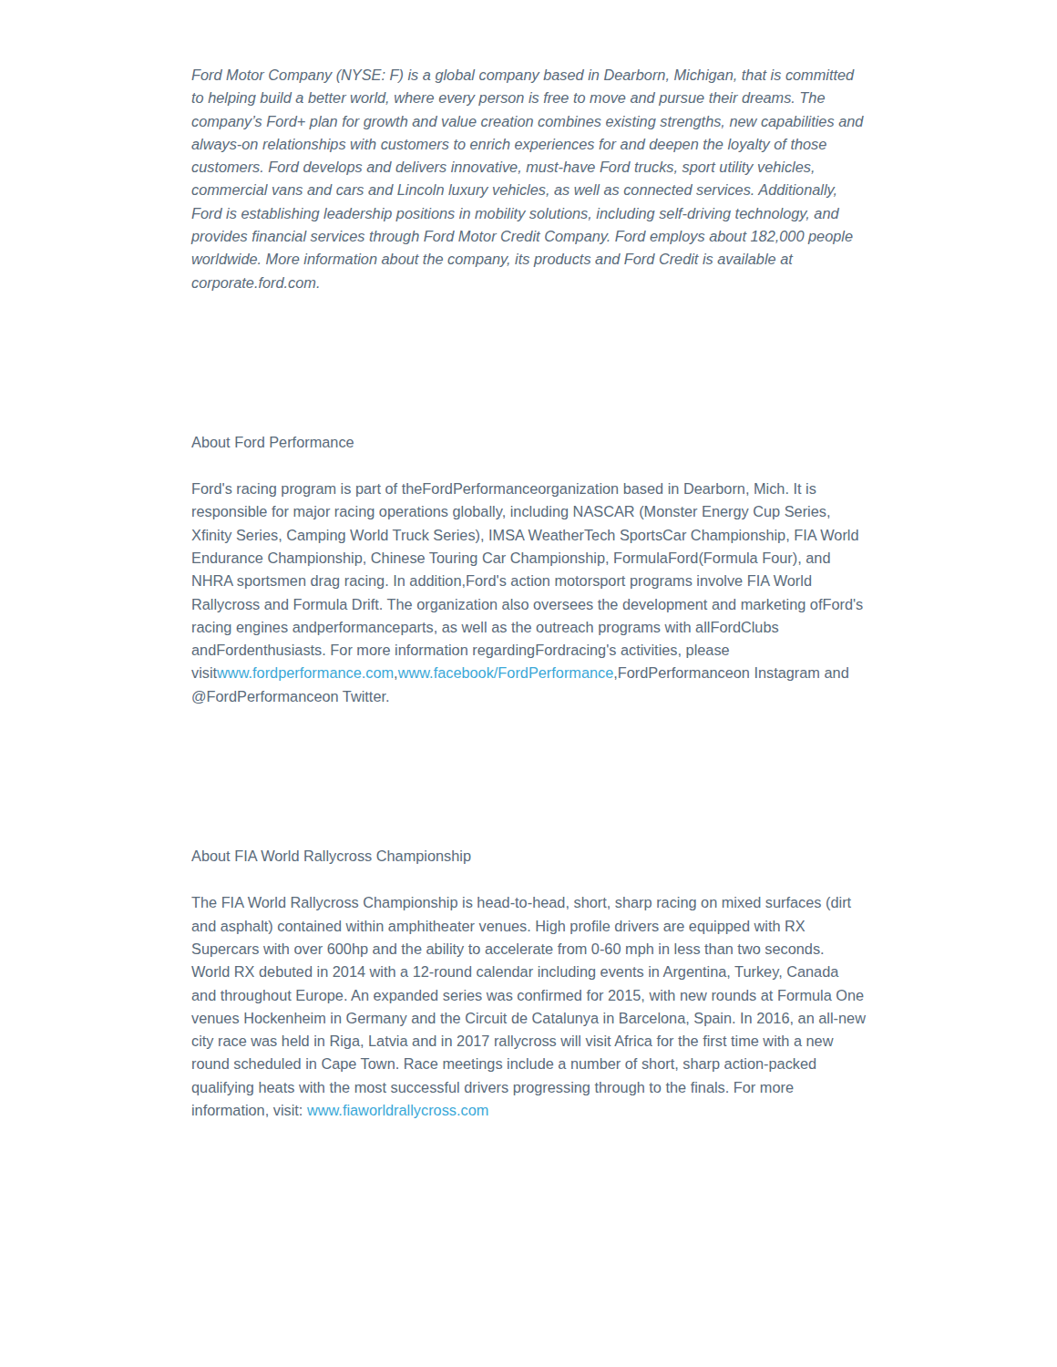Ford Motor Company (NYSE: F) is a global company based in Dearborn, Michigan, that is committed to helping build a better world, where every person is free to move and pursue their dreams. The company’s Ford+ plan for growth and value creation combines existing strengths, new capabilities and always-on relationships with customers to enrich experiences for and deepen the loyalty of those customers. Ford develops and delivers innovative, must-have Ford trucks, sport utility vehicles, commercial vans and cars and Lincoln luxury vehicles, as well as connected services. Additionally, Ford is establishing leadership positions in mobility solutions, including self-driving technology, and provides financial services through Ford Motor Credit Company. Ford employs about 182,000 people worldwide. More information about the company, its products and Ford Credit is available at corporate.ford.com.
About Ford Performance
Ford's racing program is part of theFordPerformanceorganization based in Dearborn, Mich. It is responsible for major racing operations globally, including NASCAR (Monster Energy Cup Series, Xfinity Series, Camping World Truck Series), IMSA WeatherTech SportsCar Championship, FIA World Endurance Championship, Chinese Touring Car Championship, FormulaFord(Formula Four), and NHRA sportsmen drag racing. In addition,Ford's action motorsport programs involve FIA World Rallycross and Formula Drift. The organization also oversees the development and marketing ofFord's racing engines andperformanceparts, as well as the outreach programs with allFordClubs andFordenthusiasts. For more information regardingFordracing's activities, please visitwww.fordperformance.com,www.facebook/FordPerformance,FordPerformanceon Instagram and @FordPerformanceon Twitter.
About FIA World Rallycross Championship
The FIA World Rallycross Championship is head-to-head, short, sharp racing on mixed surfaces (dirt and asphalt) contained within amphitheater venues. High profile drivers are equipped with RX Supercars with over 600hp and the ability to accelerate from 0-60 mph in less than two seconds. World RX debuted in 2014 with a 12-round calendar including events in Argentina, Turkey, Canada and throughout Europe. An expanded series was confirmed for 2015, with new rounds at Formula One venues Hockenheim in Germany and the Circuit de Catalunya in Barcelona, Spain. In 2016, an all-new city race was held in Riga, Latvia and in 2017 rallycross will visit Africa for the first time with a new round scheduled in Cape Town. Race meetings include a number of short, sharp action-packed qualifying heats with the most successful drivers progressing through to the finals. For more information, visit: www.fiaworldrallycross.com